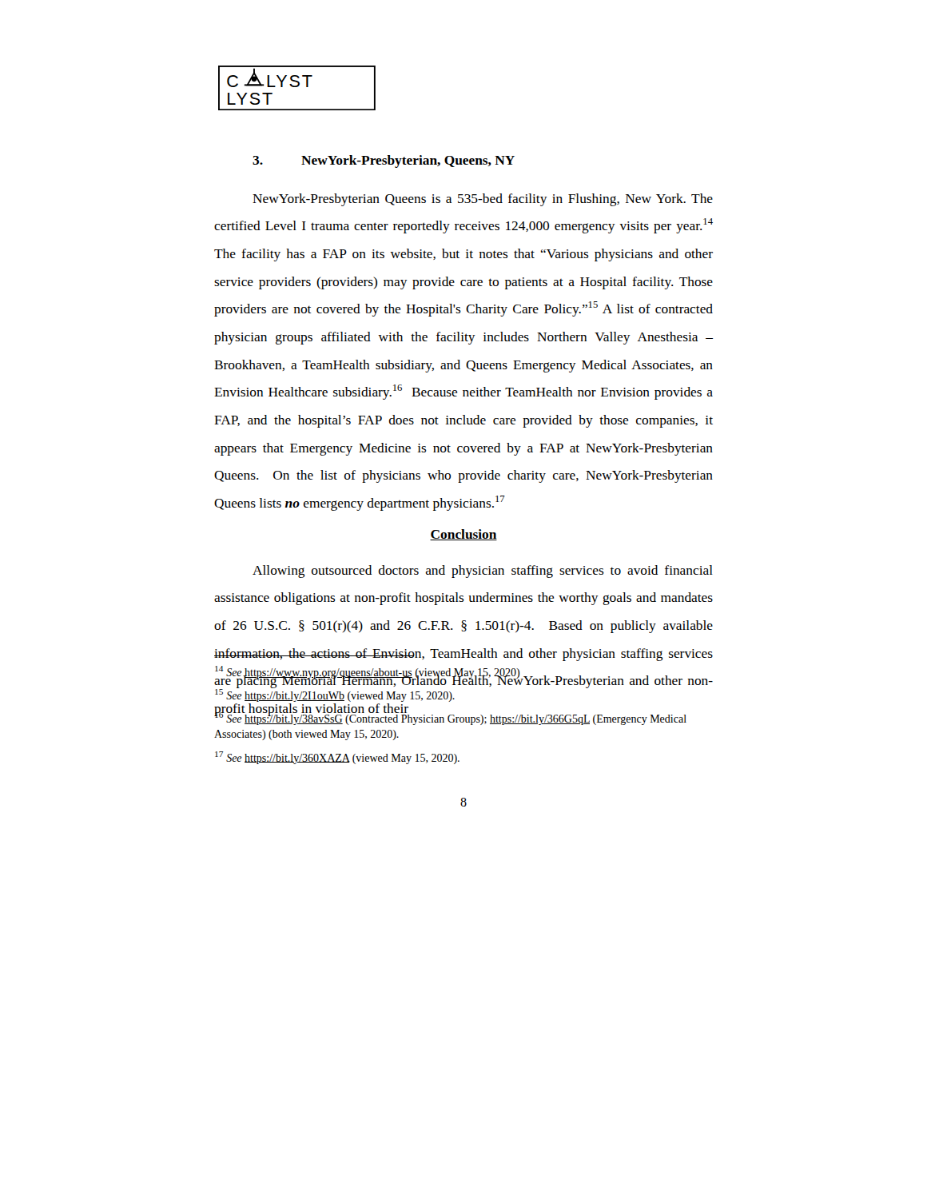C LYST LYST
3. NewYork-Presbyterian, Queens, NY
NewYork-Presbyterian Queens is a 535-bed facility in Flushing, New York. The certified Level I trauma center reportedly receives 124,000 emergency visits per year.14 The facility has a FAP on its website, but it notes that “Various physicians and other service providers (providers) may provide care to patients at a Hospital facility. Those providers are not covered by the Hospital's Charity Care Policy.”15 A list of contracted physician groups affiliated with the facility includes Northern Valley Anesthesia – Brookhaven, a TeamHealth subsidiary, and Queens Emergency Medical Associates, an Envision Healthcare subsidiary.16 Because neither TeamHealth nor Envision provides a FAP, and the hospital’s FAP does not include care provided by those companies, it appears that Emergency Medicine is not covered by a FAP at NewYork-Presbyterian Queens. On the list of physicians who provide charity care, NewYork-Presbyterian Queens lists no emergency department physicians.17
Conclusion
Allowing outsourced doctors and physician staffing services to avoid financial assistance obligations at non-profit hospitals undermines the worthy goals and mandates of 26 U.S.C. § 501(r)(4) and 26 C.F.R. § 1.501(r)-4. Based on publicly available information, the actions of Envision, TeamHealth and other physician staffing services are placing Memorial Hermann, Orlando Health, NewYork-Presbyterian and other non-profit hospitals in violation of their
14 See https://www.nyp.org/queens/about-us (viewed May 15, 2020)
15 See https://bit.ly/2I1ouWb (viewed May 15, 2020).
16 See https://bit.ly/38avSsG (Contracted Physician Groups); https://bit.ly/366G5qL (Emergency Medical Associates) (both viewed May 15, 2020).
17 See https://bit.ly/360XAZA (viewed May 15, 2020).
8